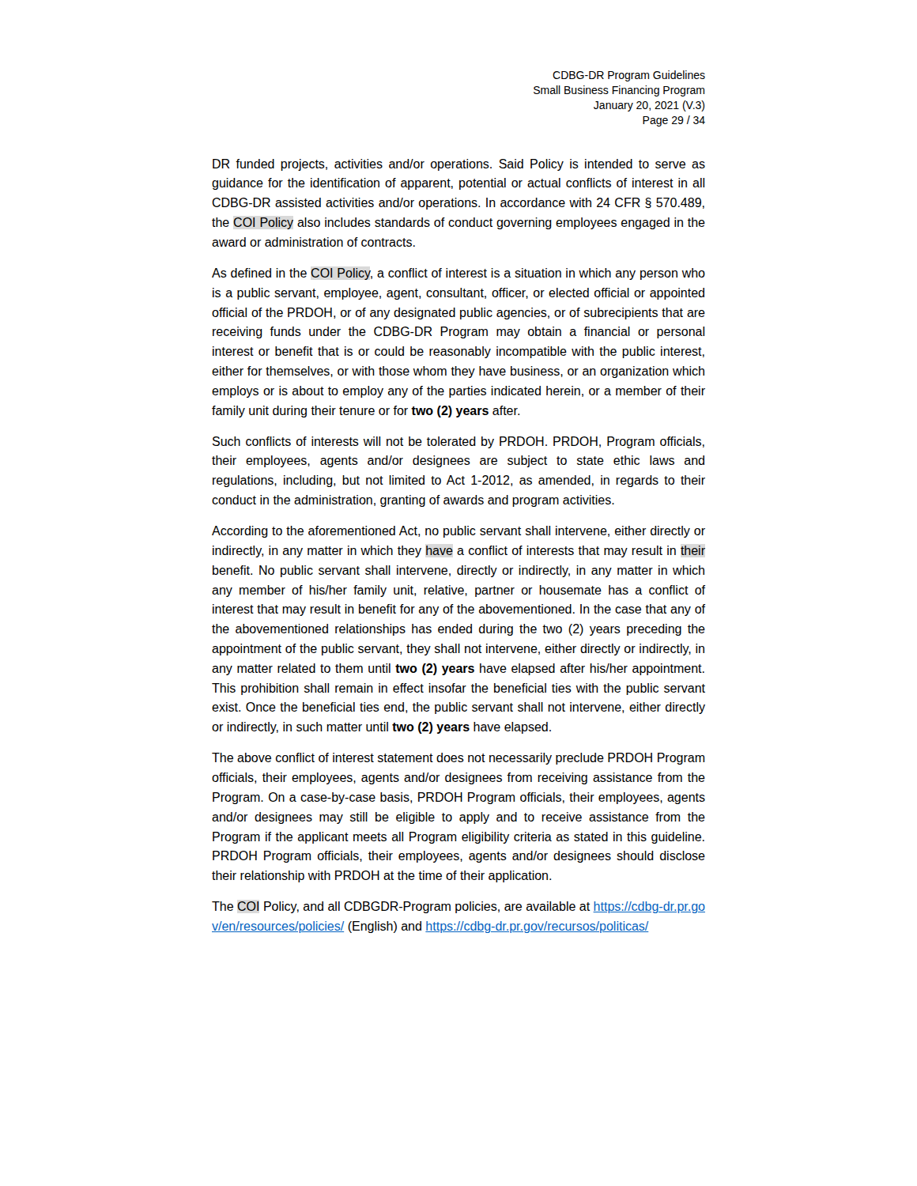CDBG-DR Program Guidelines
Small Business Financing Program
January 20, 2021 (V.3)
Page 29 / 34
DR funded projects, activities and/or operations. Said Policy is intended to serve as guidance for the identification of apparent, potential or actual conflicts of interest in all CDBG-DR assisted activities and/or operations. In accordance with 24 CFR § 570.489, the COI Policy also includes standards of conduct governing employees engaged in the award or administration of contracts.
As defined in the COI Policy, a conflict of interest is a situation in which any person who is a public servant, employee, agent, consultant, officer, or elected official or appointed official of the PRDOH, or of any designated public agencies, or of subrecipients that are receiving funds under the CDBG-DR Program may obtain a financial or personal interest or benefit that is or could be reasonably incompatible with the public interest, either for themselves, or with those whom they have business, or an organization which employs or is about to employ any of the parties indicated herein, or a member of their family unit during their tenure or for two (2) years after.
Such conflicts of interests will not be tolerated by PRDOH. PRDOH, Program officials, their employees, agents and/or designees are subject to state ethic laws and regulations, including, but not limited to Act 1-2012, as amended, in regards to their conduct in the administration, granting of awards and program activities.
According to the aforementioned Act, no public servant shall intervene, either directly or indirectly, in any matter in which they have a conflict of interests that may result in their benefit. No public servant shall intervene, directly or indirectly, in any matter in which any member of his/her family unit, relative, partner or housemate has a conflict of interest that may result in benefit for any of the abovementioned. In the case that any of the abovementioned relationships has ended during the two (2) years preceding the appointment of the public servant, they shall not intervene, either directly or indirectly, in any matter related to them until two (2) years have elapsed after his/her appointment. This prohibition shall remain in effect insofar the beneficial ties with the public servant exist. Once the beneficial ties end, the public servant shall not intervene, either directly or indirectly, in such matter until two (2) years have elapsed.
The above conflict of interest statement does not necessarily preclude PRDOH Program officials, their employees, agents and/or designees from receiving assistance from the Program. On a case-by-case basis, PRDOH Program officials, their employees, agents and/or designees may still be eligible to apply and to receive assistance from the Program if the applicant meets all Program eligibility criteria as stated in this guideline. PRDOH Program officials, their employees, agents and/or designees should disclose their relationship with PRDOH at the time of their application.
The COI Policy, and all CDBGDR-Program policies, are available at https://cdbg-dr.pr.gov/en/resources/policies/ (English) and https://cdbg-dr.pr.gov/recursos/politicas/